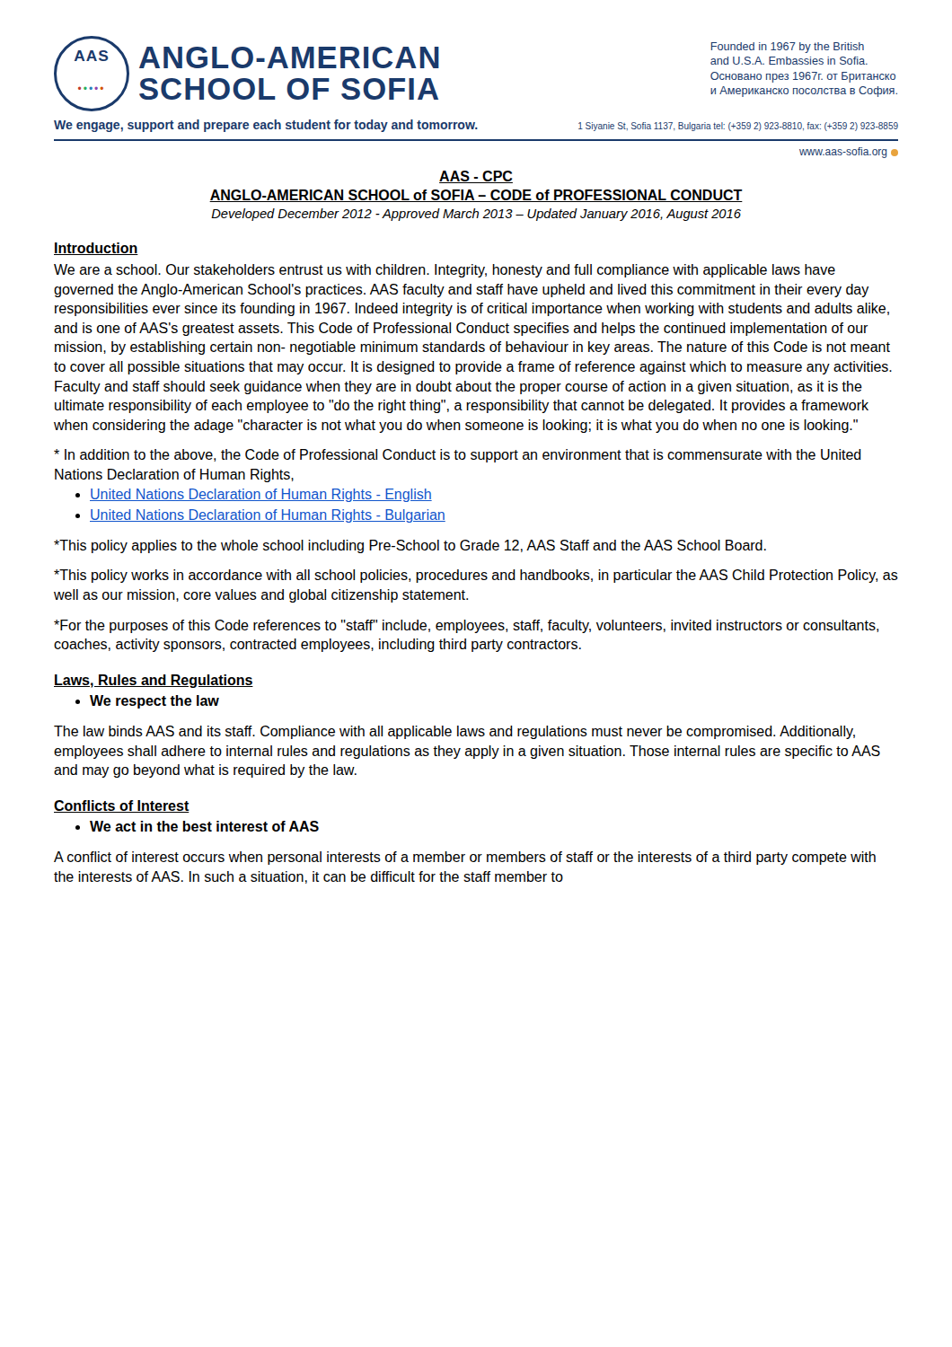AAS
•••••
ANGLO-AMERICAN SCHOOL OF SOFIA
Founded in 1967 by the British
and U.S.A. Embassies in Sofia.
Основано през 1967г. от Британско
и Американско посолства в София.
We engage, support and prepare each student for today and tomorrow.
1 Siyanie St, Sofia 1137, Bulgaria tel: (+359 2) 923-8810, fax: (+359 2) 923-8859
www.aas-sofia.org
AAS - CPC
ANGLO-AMERICAN SCHOOL of SOFIA – CODE of PROFESSIONAL CONDUCT
Developed December 2012 - Approved March 2013 – Updated January 2016, August 2016
Introduction
We are a school. Our stakeholders entrust us with children. Integrity, honesty and full compliance with applicable laws have governed the Anglo-American School's practices. AAS faculty and staff have upheld and lived this commitment in their every day responsibilities ever since its founding in 1967. Indeed integrity is of critical importance when working with students and adults alike, and is one of AAS's greatest assets. This Code of Professional Conduct specifies and helps the continued implementation of our mission, by establishing certain non- negotiable minimum standards of behaviour in key areas. The nature of this Code is not meant to cover all possible situations that may occur. It is designed to provide a frame of reference against which to measure any activities. Faculty and staff should seek guidance when they are in doubt about the proper course of action in a given situation, as it is the ultimate responsibility of each employee to "do the right thing", a responsibility that cannot be delegated. It provides a framework when considering the adage "character is not what you do when someone is looking; it is what you do when no one is looking."
* In addition to the above, the Code of Professional Conduct is to support an environment that is commensurate with the United Nations Declaration of Human Rights,
United Nations Declaration of Human Rights - English
United Nations Declaration of Human Rights - Bulgarian
*This policy applies to the whole school including Pre-School to Grade 12, AAS Staff and the AAS School Board.
*This policy works in accordance with all school policies, procedures and handbooks, in particular the AAS Child Protection Policy, as well as our mission, core values and global citizenship statement.
*For the purposes of this Code references to "staff" include, employees, staff, faculty, volunteers, invited instructors or consultants, coaches, activity sponsors, contracted employees, including third party contractors.
Laws, Rules and Regulations
We respect the law
The law binds AAS and its staff. Compliance with all applicable laws and regulations must never be compromised. Additionally, employees shall adhere to internal rules and regulations as they apply in a given situation. Those internal rules are specific to AAS and may go beyond what is required by the law.
Conflicts of Interest
We act in the best interest of AAS
A conflict of interest occurs when personal interests of a member or members of staff or the interests of a third party compete with the interests of AAS. In such a situation, it can be difficult for the staff member to